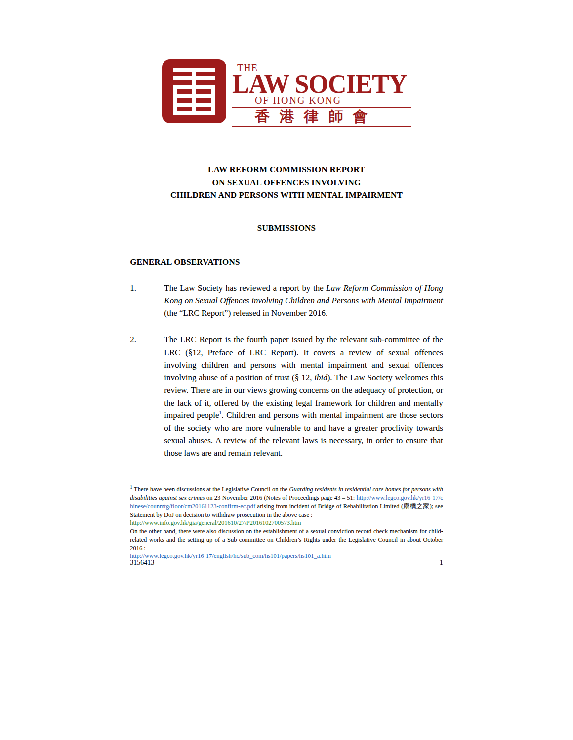THE LAW SOCIETY OF HONG KONG 香 港 律 師 會
LAW REFORM COMMISSION REPORT ON SEXUAL OFFENCES INVOLVING CHILDREN AND PERSONS WITH MENTAL IMPAIRMENT
SUBMISSIONS
GENERAL OBSERVATIONS
The Law Society has reviewed a report by the Law Reform Commission of Hong Kong on Sexual Offences involving Children and Persons with Mental Impairment (the “LRC Report”) released in November 2016.
The LRC Report is the fourth paper issued by the relevant sub-committee of the LRC (§12, Preface of LRC Report). It covers a review of sexual offences involving children and persons with mental impairment and sexual offences involving abuse of a position of trust (§ 12, ibid). The Law Society welcomes this review. There are in our views growing concerns on the adequacy of protection, or the lack of it, offered by the existing legal framework for children and mentally impaired people1. Children and persons with mental impairment are those sectors of the society who are more vulnerable to and have a greater proclivity towards sexual abuses. A review of the relevant laws is necessary, in order to ensure that those laws are and remain relevant.
1 There have been discussions at the Legislative Council on the Guarding residents in residential care homes for persons with disabilities against sex crimes on 23 November 2016 (Notes of Proceedings page 43 – 51: http://www.legco.gov.hk/yr16-17/chinese/counmtg/floor/cm20161123-confirm-ec.pdf arising from incident of Bridge of Rehabilitation Limited (康橋之家); see Statement by DoJ on decision to withdraw prosecution in the above case :
http://www.info.gov.hk/gia/general/201610/27/P2016102700573.htm
On the other hand, there were also discussion on the establishment of a sexual conviction record check mechanism for child-related works and the setting up of a Sub-committee on Children’s Rights under the Legislative Council in about October 2016 :
http://www.legco.gov.hk/yr16-17/english/hc/sub_com/hs101/papers/hs101_a.htm
3156413 1